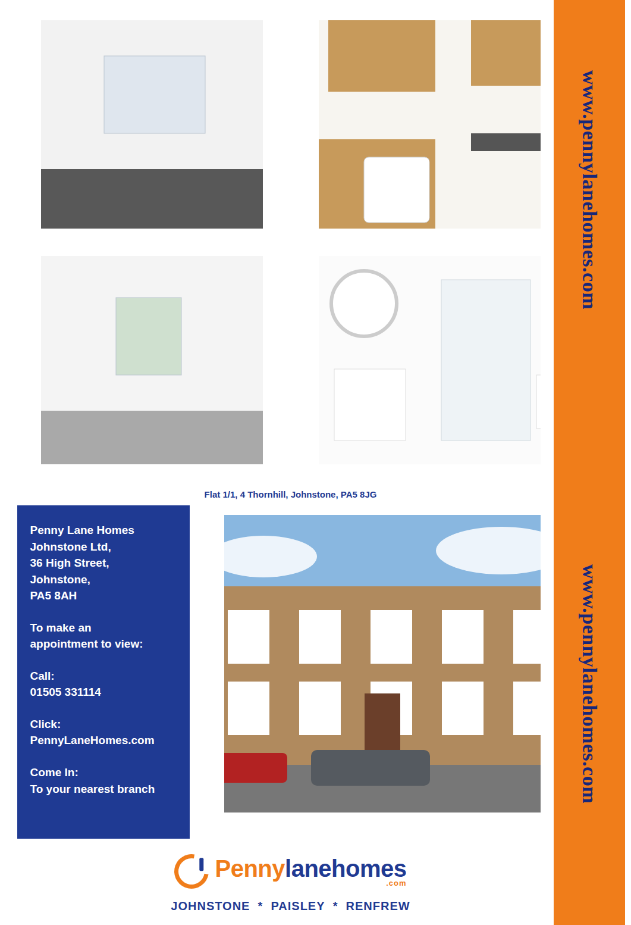www.pennylanehomes.com www.pennylanehomes.com
Flat 1/1, 4 Thornhill, Johnstone, PA5 8JG
Penny Lane Homes
Johnstone Ltd,
36 High Street,
Johnstone,
PA5 8AH
To make an
appointment to view:
Call:
01505 331114
Click:
PennyLaneHomes.com
Come In:
To your nearest branch
Pennylanehomes.com
JOHNSTONE * PAISLEY * RENFREW